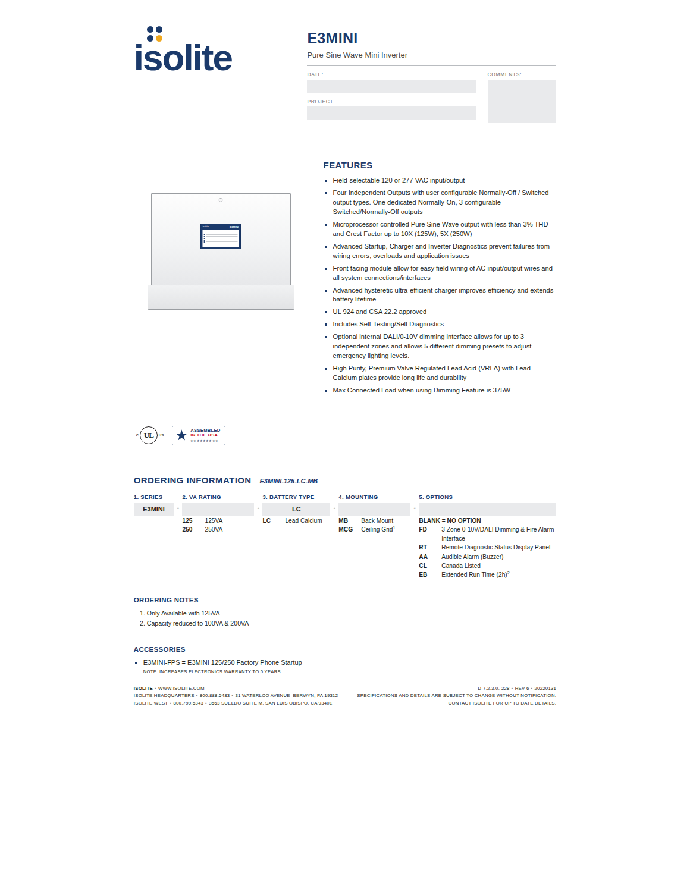isolite
E3MINI
Pure Sine Wave Mini Inverter
Date:
Project
Comments:
isolite E3MINI
FEATURES
Field-selectable 120 or 277 VAC input/output
Four Independent Outputs with user configurable Normally-Off / Switched output types. One dedicated Normally-On, 3 configurable Switched/Normally-Off outputs
Microprocessor controlled Pure Sine Wave output with less than 3% THD and Crest Factor up to 10X (125W), 5X (250W)
Advanced Startup, Charger and Inverter Diagnostics prevent failures from wiring errors, overloads and application issues
Front facing module allow for easy field wiring of AC input/output wires and all system connections/interfaces
Advanced hysteretic ultra-efficient charger improves efficiency and extends battery lifetime
UL 924 and CSA 22.2 approved
Includes Self-Testing/Self Diagnostics
Optional internal DALI/0-10V dimming interface allows for up to 3 independent zones and allows 5 different dimming presets to adjust emergency lighting levels.
High Purity, Premium Valve Regulated Lead Acid (VRLA) with Lead-Calcium plates provide long life and durability
Max Connected Load when using Dimming Feature is 375W
c
UL
us
ASSEMBLED
IN THE USA
★★★★★★★★★
ORDERING INFORMATION
E3MINI-125-LC-MB
| 1. SERIES | | 2. VA RATING | | 3. BATTERY TYPE | | 4. MOUNTING | | 5. OPTIONS |
| --- | --- | --- | --- | --- | --- | --- | --- | --- |
| E3MINI | - | | - | LC | - | | - | |
| | | 125 125VA 250 250VA | | LC Lead Calcium | | MB Back Mount MCG Ceiling Grid 1 | | BLANK = NO OPTION FD 3 Zone 0-10V/DALI Dimming & Fire Alarm Interface RT Remote Diagnostic Status Display Panel AA Audible Alarm (Buzzer) CL Canada Listed EB Extended Run Time (2h) 2 |
ORDERING NOTES
Only Available with 125VA
Capacity reduced to 100VA & 200VA
ACCESSORIES
E3MINI-FPS = E3MINI 125/250 Factory Phone Startup
NOTE: INCREASES ELECTRONICS WARRANTY TO 5 YEARS
ISOLITE▪WWW.ISOLITE.COM
ISOLITE HEADQUARTERS▪800.888.5483▪31 WATERLOO AVENUE BERWYN, PA 19312
ISOLITE WEST▪800.799.5343▪3563 SUELDO SUITE M, SAN LUIS OBISPO, CA 93401
D-7.2.3.0.-228▪REV-6▪20220131
SPECIFICATIONS AND DETAILS ARE SUBJECT TO CHANGE WITHOUT NOTIFICATION.
CONTACT ISOLITE FOR UP TO DATE DETAILS.